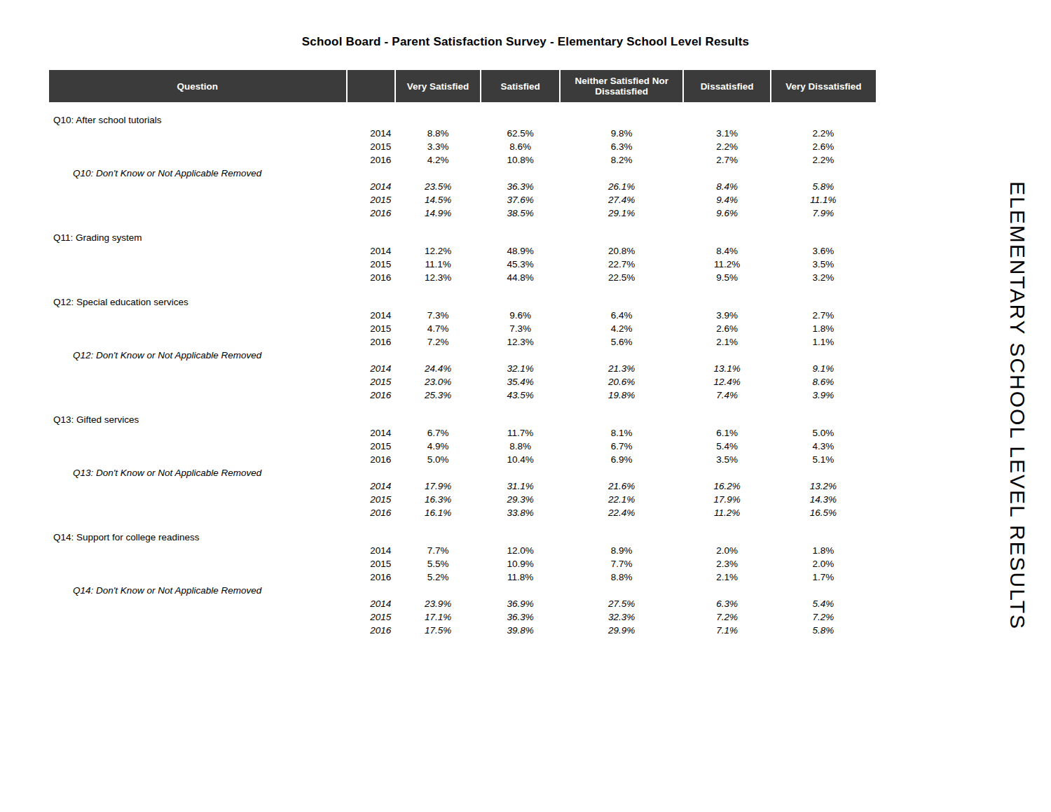School Board - Parent Satisfaction Survey - Elementary School Level Results
ELEMENTARY SCHOOL LEVEL RESULTS
| Question | | Very Satisfied | Satisfied | Neither Satisfied Nor Dissatisfied | Dissatisfied | Very Dissatisfied |
| --- | --- | --- | --- | --- | --- | --- |
| Q10: After school tutorials | | | | | | |
| | 2014 | 8.8% | 62.5% | 9.8% | 3.1% | 2.2% |
| | 2015 | 3.3% | 8.6% | 6.3% | 2.2% | 2.6% |
| | 2016 | 4.2% | 10.8% | 8.2% | 2.7% | 2.2% |
| Q10: Don't Know or Not Applicable Removed | | | | | | |
| | 2014 | 23.5% | 36.3% | 26.1% | 8.4% | 5.8% |
| | 2015 | 14.5% | 37.6% | 27.4% | 9.4% | 11.1% |
| | 2016 | 14.9% | 38.5% | 29.1% | 9.6% | 7.9% |
| Q11: Grading system | | | | | | |
| | 2014 | 12.2% | 48.9% | 20.8% | 8.4% | 3.6% |
| | 2015 | 11.1% | 45.3% | 22.7% | 11.2% | 3.5% |
| | 2016 | 12.3% | 44.8% | 22.5% | 9.5% | 3.2% |
| Q12: Special education services | | | | | | |
| | 2014 | 7.3% | 9.6% | 6.4% | 3.9% | 2.7% |
| | 2015 | 4.7% | 7.3% | 4.2% | 2.6% | 1.8% |
| | 2016 | 7.2% | 12.3% | 5.6% | 2.1% | 1.1% |
| Q12: Don't Know or Not Applicable Removed | | | | | | |
| | 2014 | 24.4% | 32.1% | 21.3% | 13.1% | 9.1% |
| | 2015 | 23.0% | 35.4% | 20.6% | 12.4% | 8.6% |
| | 2016 | 25.3% | 43.5% | 19.8% | 7.4% | 3.9% |
| Q13: Gifted services | | | | | | |
| | 2014 | 6.7% | 11.7% | 8.1% | 6.1% | 5.0% |
| | 2015 | 4.9% | 8.8% | 6.7% | 5.4% | 4.3% |
| | 2016 | 5.0% | 10.4% | 6.9% | 3.5% | 5.1% |
| Q13: Don't Know or Not Applicable Removed | | | | | | |
| | 2014 | 17.9% | 31.1% | 21.6% | 16.2% | 13.2% |
| | 2015 | 16.3% | 29.3% | 22.1% | 17.9% | 14.3% |
| | 2016 | 16.1% | 33.8% | 22.4% | 11.2% | 16.5% |
| Q14: Support for college readiness | | | | | | |
| | 2014 | 7.7% | 12.0% | 8.9% | 2.0% | 1.8% |
| | 2015 | 5.5% | 10.9% | 7.7% | 2.3% | 2.0% |
| | 2016 | 5.2% | 11.8% | 8.8% | 2.1% | 1.7% |
| Q14: Don't Know or Not Applicable Removed | | | | | | |
| | 2014 | 23.9% | 36.9% | 27.5% | 6.3% | 5.4% |
| | 2015 | 17.1% | 36.3% | 32.3% | 7.2% | 7.2% |
| | 2016 | 17.5% | 39.8% | 29.9% | 7.1% | 5.8% |